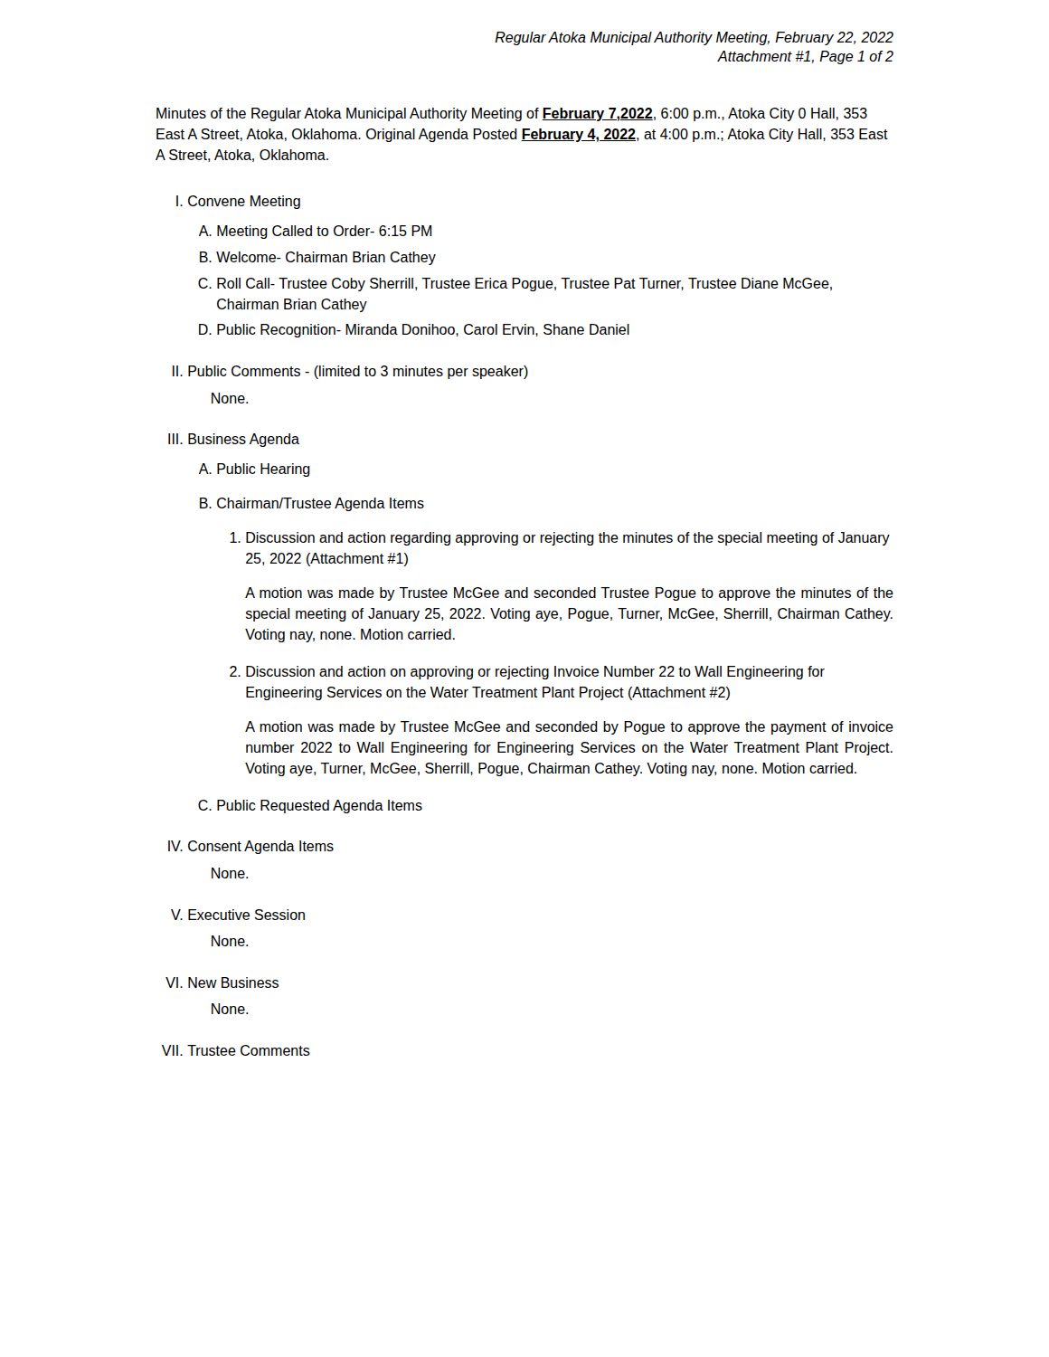Regular Atoka Municipal Authority Meeting, February 22, 2022
Attachment #1, Page 1 of 2
Minutes of the Regular Atoka Municipal Authority Meeting of February 7,2022, 6:00 p.m., Atoka City 0 Hall, 353 East A Street, Atoka, Oklahoma. Original Agenda Posted February 4, 2022, at 4:00 p.m.; Atoka City Hall, 353 East A Street, Atoka, Oklahoma.
Convene Meeting
Meeting Called to Order- 6:15 PM
Welcome- Chairman Brian Cathey
Roll Call- Trustee Coby Sherrill, Trustee Erica Pogue, Trustee Pat Turner, Trustee Diane McGee, Chairman Brian Cathey
Public Recognition- Miranda Donihoo, Carol Ervin, Shane Daniel
Public Comments - (limited to 3 minutes per speaker)
None.
Business Agenda
Public Hearing
Chairman/Trustee Agenda Items
Discussion and action regarding approving or rejecting the minutes of the special meeting of January 25, 2022 (Attachment #1)
A motion was made by Trustee McGee and seconded Trustee Pogue to approve the minutes of the special meeting of January 25, 2022. Voting aye, Pogue, Turner, McGee, Sherrill, Chairman Cathey. Voting nay, none. Motion carried.
Discussion and action on approving or rejecting Invoice Number 22 to Wall Engineering for Engineering Services on the Water Treatment Plant Project (Attachment #2)
A motion was made by Trustee McGee and seconded by Pogue to approve the payment of invoice number 2022 to Wall Engineering for Engineering Services on the Water Treatment Plant Project. Voting aye, Turner, McGee, Sherrill, Pogue, Chairman Cathey. Voting nay, none. Motion carried.
Public Requested Agenda Items
Consent Agenda Items
None.
Executive Session
None.
New Business
None.
Trustee Comments